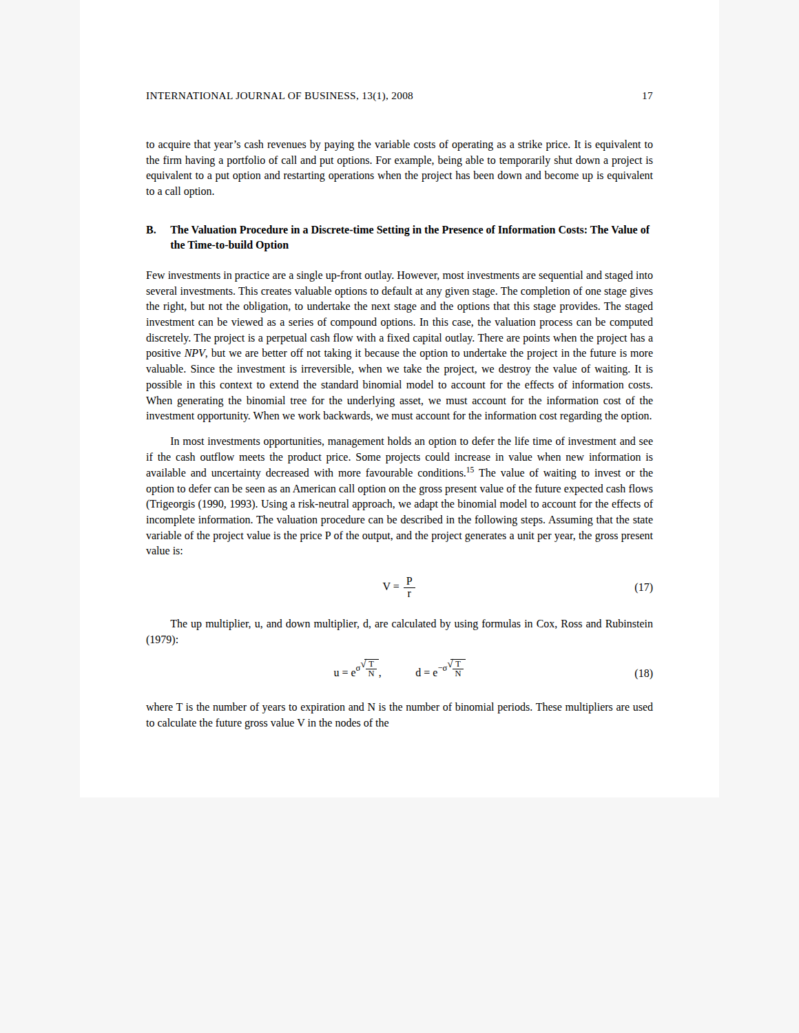International Journal of Business, 13(1), 2008 17
to acquire that year’s cash revenues by paying the variable costs of operating as a strike price. It is equivalent to the firm having a portfolio of call and put options. For example, being able to temporarily shut down a project is equivalent to a put option and restarting operations when the project has been down and become up is equivalent to a call option.
B. The Valuation Procedure in a Discrete-time Setting in the Presence of Information Costs: The Value of the Time-to-build Option
Few investments in practice are a single up-front outlay. However, most investments are sequential and staged into several investments. This creates valuable options to default at any given stage. The completion of one stage gives the right, but not the obligation, to undertake the next stage and the options that this stage provides. The staged investment can be viewed as a series of compound options. In this case, the valuation process can be computed discretely. The project is a perpetual cash flow with a fixed capital outlay. There are points when the project has a positive NPV, but we are better off not taking it because the option to undertake the project in the future is more valuable. Since the investment is irreversible, when we take the project, we destroy the value of waiting. It is possible in this context to extend the standard binomial model to account for the effects of information costs. When generating the binomial tree for the underlying asset, we must account for the information cost of the investment opportunity. When we work backwards, we must account for the information cost regarding the option.
In most investments opportunities, management holds an option to defer the life time of investment and see if the cash outflow meets the product price. Some projects could increase in value when new information is available and uncertainty decreased with more favourable conditions.15 The value of waiting to invest or the option to defer can be seen as an American call option on the gross present value of the future expected cash flows (Trigeorgis (1990, 1993). Using a risk-neutral approach, we adapt the binomial model to account for the effects of incomplete information. The valuation procedure can be described in the following steps. Assuming that the state variable of the project value is the price P of the output, and the project generates a unit per year, the gross present value is:
V = Pr
(17)
The up multiplier, u, and down multiplier, d, are calculated by using formulas in Cox, Ross and Rubinstein (1979):
u = eσTN, d = e−σTN
(18)
where T is the number of years to expiration and N is the number of binomial periods. These multipliers are used to calculate the future gross value V in the nodes of the